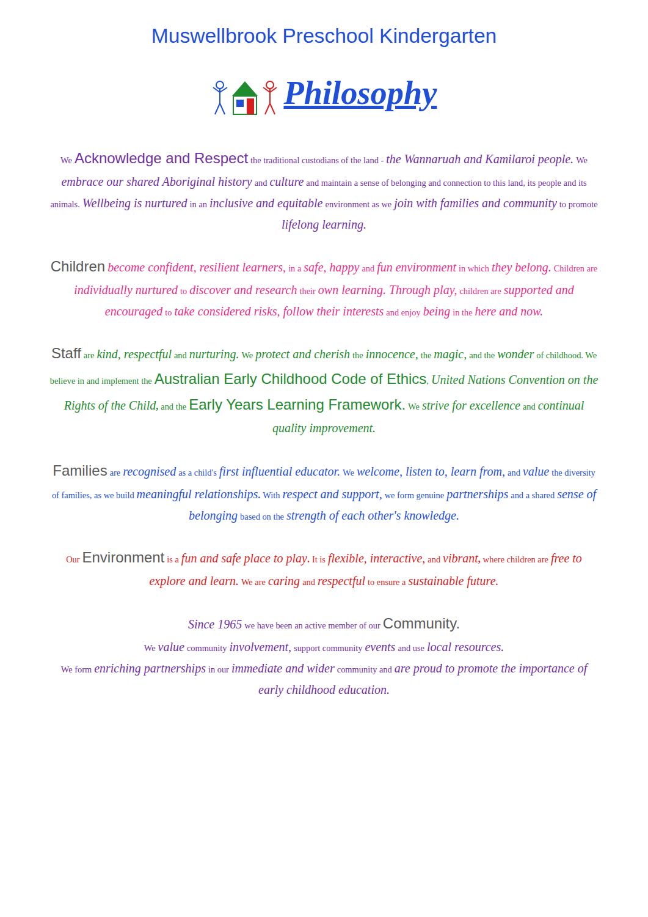Muswellbrook Preschool Kindergarten
Philosophy
We Acknowledge and Respect the traditional custodians of the land - the Wannaruah and Kamilaroi people. We embrace our shared Aboriginal history and culture and maintain a sense of belonging and connection to this land, its people and its animals. Wellbeing is nurtured in an inclusive and equitable environment as we join with families and community to promote lifelong learning.
Children become confident, resilient learners, in a safe, happy and fun environment in which they belong. Children are individually nurtured to discover and research their own learning. Through play, children are supported and encouraged to take considered risks, follow their interests and enjoy being in the here and now.
Staff are kind, respectful and nurturing. We protect and cherish the innocence, the magic, and the wonder of childhood. We believe in and implement the Australian Early Childhood Code of Ethics, United Nations Convention on the Rights of the Child, and the Early Years Learning Framework. We strive for excellence and continual quality improvement.
Families are recognised as a child's first influential educator. We welcome, listen to, learn from, and value the diversity of families, as we build meaningful relationships. With respect and support, we form genuine partnerships and a shared sense of belonging based on the strength of each other's knowledge.
Our Environment is a fun and safe place to play. It is flexible, interactive, and vibrant, where children are free to explore and learn. We are caring and respectful to ensure a sustainable future.
Since 1965 we have been an active member of our Community.
We value community involvement, support community events and use local resources.
We form enriching partnerships in our immediate and wider community and are proud to promote the importance of early childhood education.